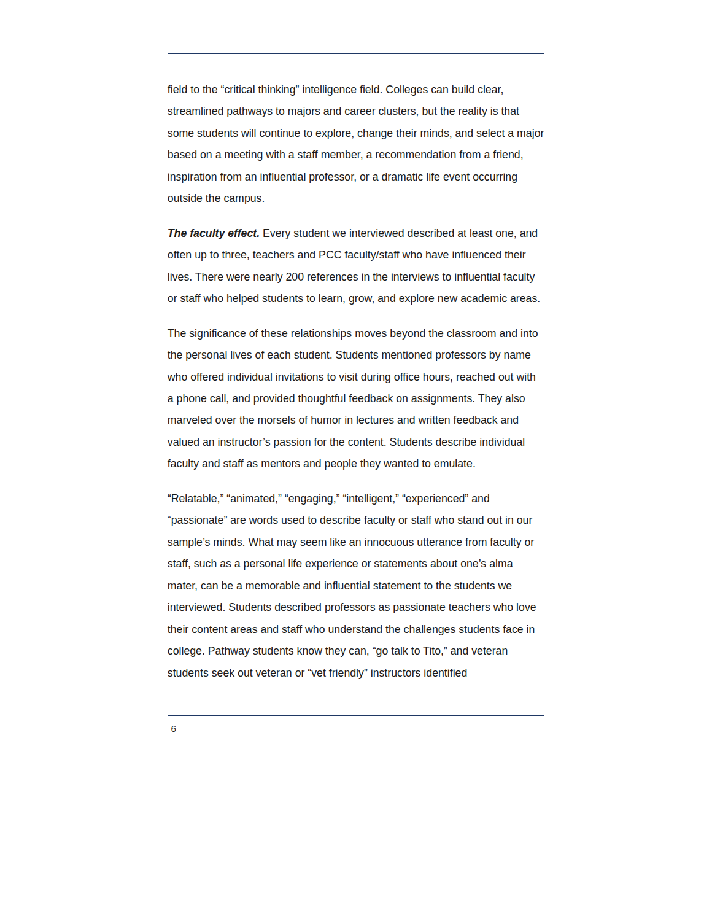field to the “critical thinking” intelligence field. Colleges can build clear, streamlined pathways to majors and career clusters, but the reality is that some students will continue to explore, change their minds, and select a major based on a meeting with a staff member, a recommendation from a friend, inspiration from an influential professor, or a dramatic life event occurring outside the campus.
The faculty effect. Every student we interviewed described at least one, and often up to three, teachers and PCC faculty/staff who have influenced their lives. There were nearly 200 references in the interviews to influential faculty or staff who helped students to learn, grow, and explore new academic areas.
The significance of these relationships moves beyond the classroom and into the personal lives of each student. Students mentioned professors by name who offered individual invitations to visit during office hours, reached out with a phone call, and provided thoughtful feedback on assignments. They also marveled over the morsels of humor in lectures and written feedback and valued an instructor’s passion for the content. Students describe individual faculty and staff as mentors and people they wanted to emulate.
“Relatable,” “animated,” “engaging,” “intelligent,” “experienced” and “passionate” are words used to describe faculty or staff who stand out in our sample’s minds. What may seem like an innocuous utterance from faculty or staff, such as a personal life experience or statements about one’s alma mater, can be a memorable and influential statement to the students we interviewed. Students described professors as passionate teachers who love their content areas and staff who understand the challenges students face in college. Pathway students know they can, “go talk to Tito,” and veteran students seek out veteran or “vet friendly” instructors identified
6